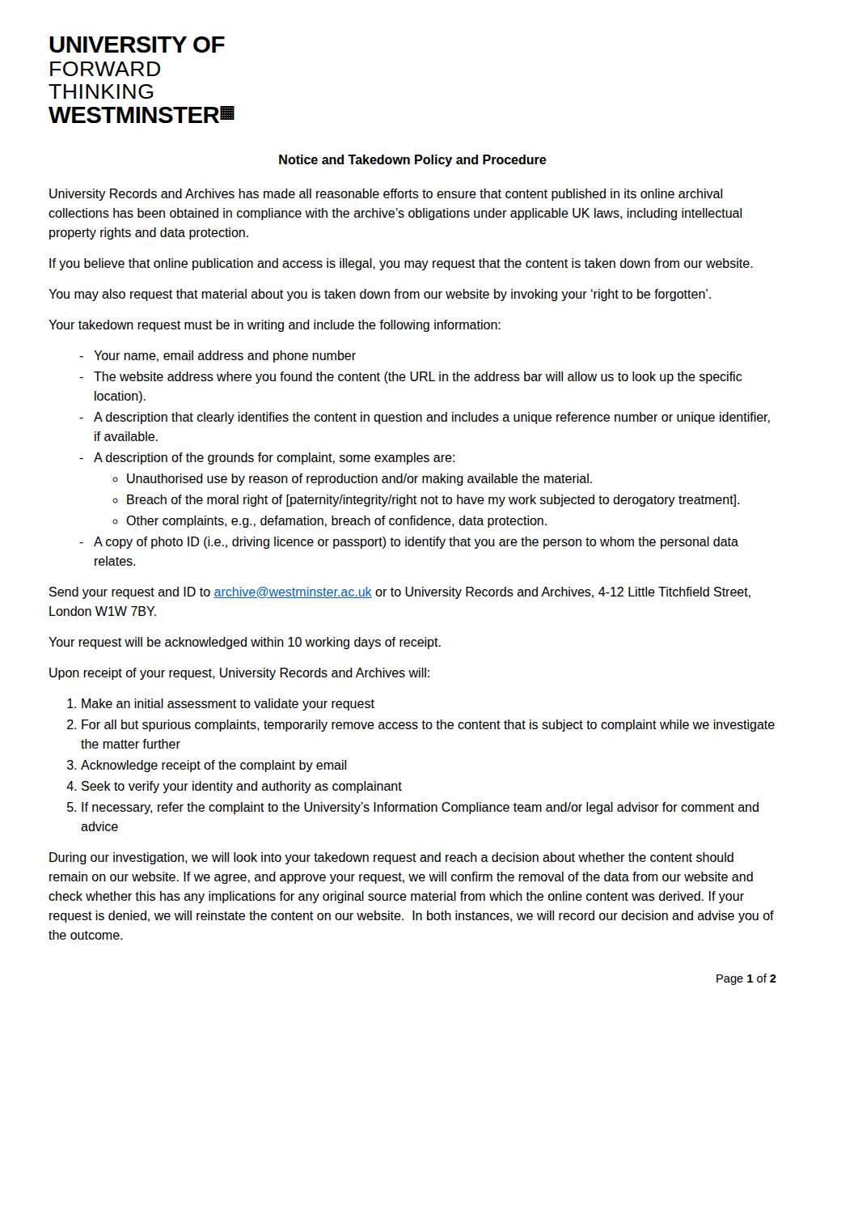UNIVERSITY OF FORWARD THINKING WESTMINSTER▦
Notice and Takedown Policy and Procedure
University Records and Archives has made all reasonable efforts to ensure that content published in its online archival collections has been obtained in compliance with the archive’s obligations under applicable UK laws, including intellectual property rights and data protection.
If you believe that online publication and access is illegal, you may request that the content is taken down from our website.
You may also request that material about you is taken down from our website by invoking your ‘right to be forgotten’.
Your takedown request must be in writing and include the following information:
Your name, email address and phone number
The website address where you found the content (the URL in the address bar will allow us to look up the specific location).
A description that clearly identifies the content in question and includes a unique reference number or unique identifier, if available.
A description of the grounds for complaint, some examples are:
Unauthorised use by reason of reproduction and/or making available the material.
Breach of the moral right of [paternity/integrity/right not to have my work subjected to derogatory treatment].
Other complaints, e.g., defamation, breach of confidence, data protection.
A copy of photo ID (i.e., driving licence or passport) to identify that you are the person to whom the personal data relates.
Send your request and ID to archive@westminster.ac.uk or to University Records and Archives, 4-12 Little Titchfield Street, London W1W 7BY.
Your request will be acknowledged within 10 working days of receipt.
Upon receipt of your request, University Records and Archives will:
Make an initial assessment to validate your request
For all but spurious complaints, temporarily remove access to the content that is subject to complaint while we investigate the matter further
Acknowledge receipt of the complaint by email
Seek to verify your identity and authority as complainant
If necessary, refer the complaint to the University’s Information Compliance team and/or legal advisor for comment and advice
During our investigation, we will look into your takedown request and reach a decision about whether the content should remain on our website. If we agree, and approve your request, we will confirm the removal of the data from our website and check whether this has any implications for any original source material from which the online content was derived. If your request is denied, we will reinstate the content on our website. In both instances, we will record our decision and advise you of the outcome.
Page 1 of 2